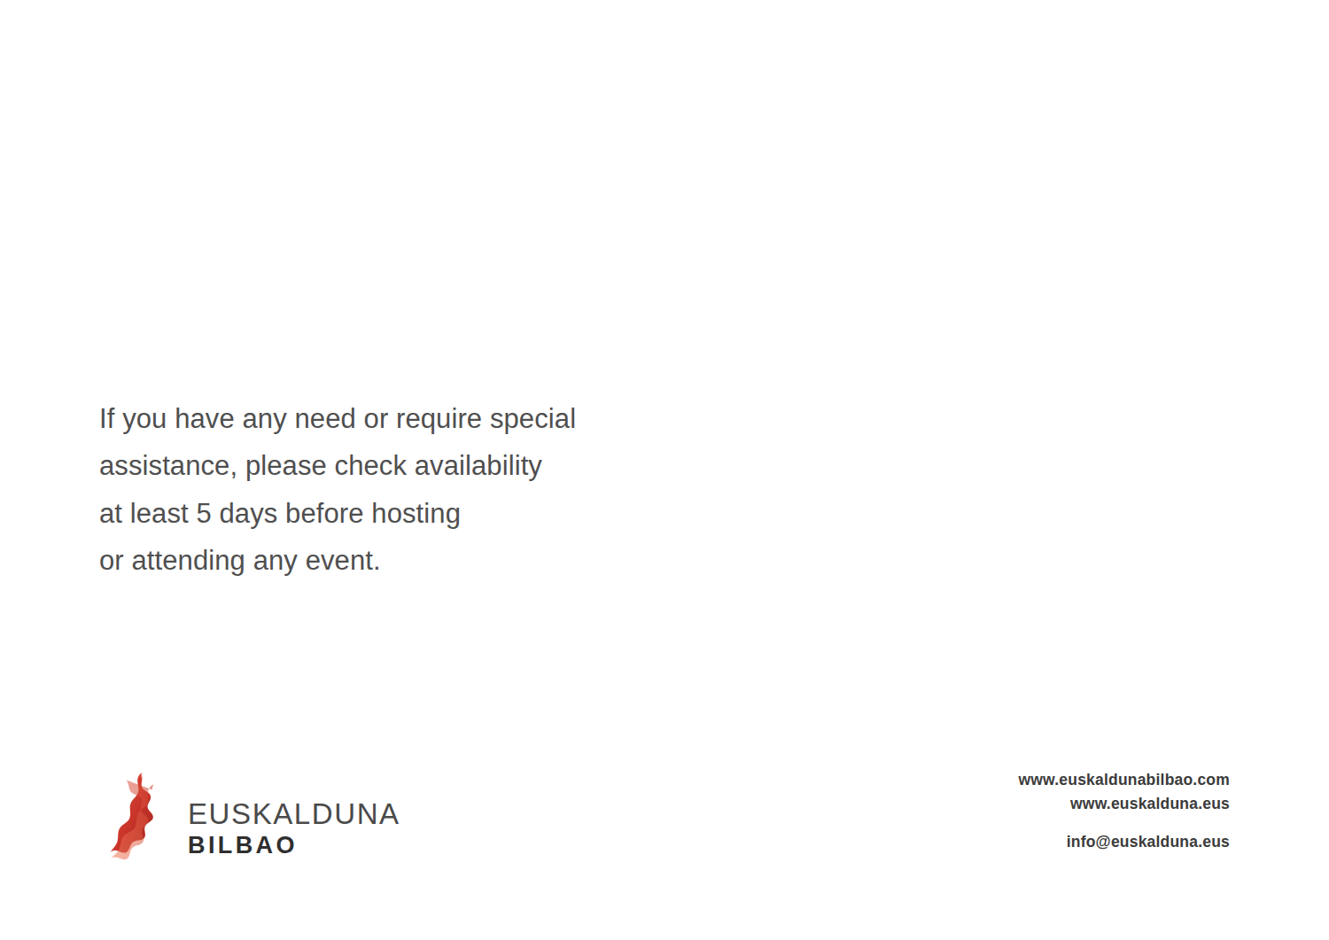If you have any need or require special
assistance, please check availability
at least 5 days before hosting
or attending any event.
EUSKALDUNA BILBAO
www.euskaldunabilbao.com
www.euskalduna.eus
info@euskalduna.eus